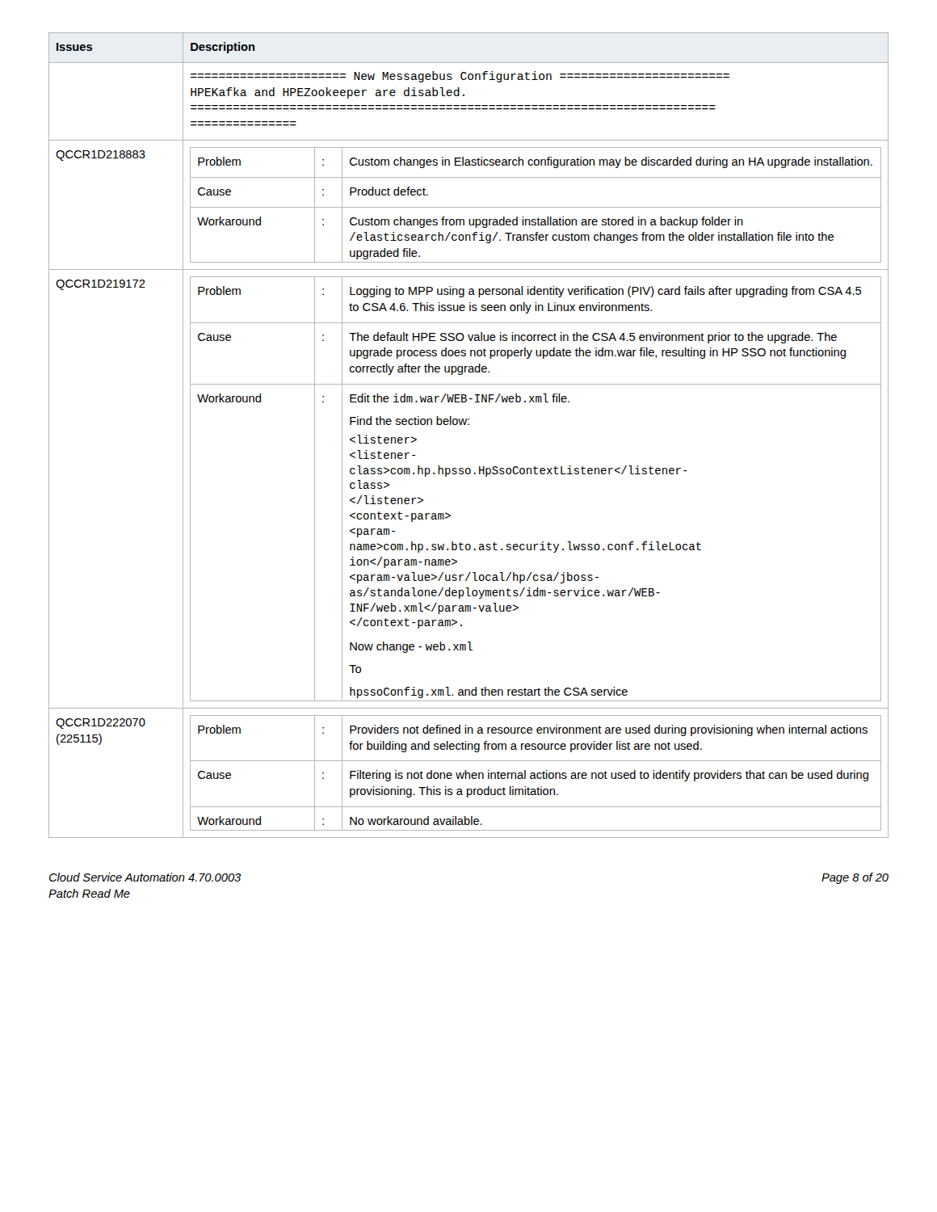| Issues | Description |
| --- | --- |
| | ====================== New Messagebus Configuration ======================== HPEKafka and HPEZookeeper are disabled. ========================================================================== =============== |
| QCCR1D218883 | / Problem / : / Custom changes in Elasticsearch configuration may be discarded during an HA upgrade installation. / / Cause / : / Product defect. / / Workaround / : / Custom changes from upgraded installation are stored in a backup folder in /elasticsearch/config/ . Transfer custom changes from the older installation file into the upgraded file. / |
| QCCR1D219172 | / Problem / : / Logging to MPP using a personal identity verification (PIV) card fails after upgrading from CSA 4.5 to CSA 4.6. This issue is seen only in Linux environments. / / Cause / : / The default HPE SSO value is incorrect in the CSA 4.5 environment prior to the upgrade. The upgrade process does not properly update the idm.war file, resulting in HP SSO not functioning correctly after the upgrade. / / Workaround / : / Edit the idm.war/WEB-INF/web.xml file. Find the section below: <listener> <listener- class>com.hp.hpsso.HpSsoContextListener</listener- class> </listener> <context-param> <param- name>com.hp.sw.bto.ast.security.lwsso.conf.fileLocat ion</param-name> <param-value>/usr/local/hp/csa/jboss- as/standalone/deployments/idm-service.war/WEB- INF/web.xml</param-value> </context-param>. Now change - web.xml To hpssoConfig.xml . and then restart the CSA service / |
| QCCR1D222070 (225115) | / Problem / : / Providers not defined in a resource environment are used during provisioning when internal actions for building and selecting from a resource provider list are not used. / / Cause / : / Filtering is not done when internal actions are not used to identify providers that can be used during provisioning. This is a product limitation. / / Workaround / : / No workaround available. / |
Cloud Service Automation 4.70.0003
Patch Read Me
Page 8 of 20